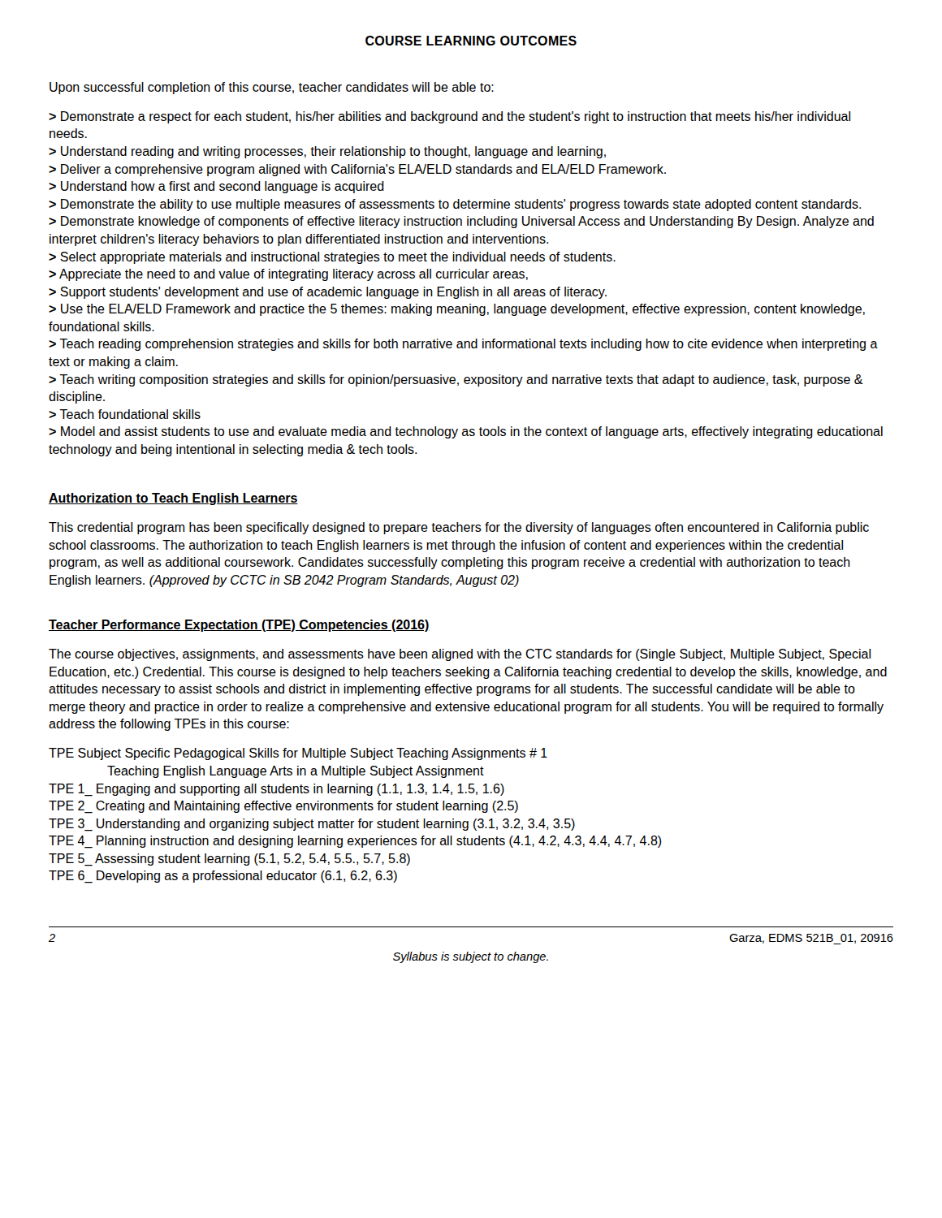COURSE LEARNING OUTCOMES
Upon successful completion of this course, teacher candidates will be able to:
> Demonstrate a respect for each student, his/her abilities and background and the student's right to instruction that meets his/her individual needs.
> Understand reading and writing processes, their relationship to thought, language and learning,
> Deliver a comprehensive program aligned with California's ELA/ELD standards and ELA/ELD Framework.
> Understand how a first and second language is acquired
> Demonstrate the ability to use multiple measures of assessments to determine students' progress towards state adopted content standards.
> Demonstrate knowledge of components of effective literacy instruction including Universal Access and Understanding By Design. Analyze and interpret children's literacy behaviors to plan differentiated instruction and interventions.
> Select appropriate materials and instructional strategies to meet the individual needs of students.
> Appreciate the need to and value of integrating literacy across all curricular areas,
> Support students' development and use of academic language in English in all areas of literacy.
> Use the ELA/ELD Framework and practice the 5 themes: making meaning, language development, effective expression, content knowledge, foundational skills.
> Teach reading comprehension strategies and skills for both narrative and informational texts including how to cite evidence when interpreting a text or making a claim.
> Teach writing composition strategies and skills for opinion/persuasive, expository and narrative texts that adapt to audience, task, purpose & discipline.
> Teach foundational skills
> Model and assist students to use and evaluate media and technology as tools in the context of language arts, effectively integrating educational technology and being intentional in selecting media & tech tools.
Authorization to Teach English Learners
This credential program has been specifically designed to prepare teachers for the diversity of languages often encountered in California public school classrooms. The authorization to teach English learners is met through the infusion of content and experiences within the credential program, as well as additional coursework. Candidates successfully completing this program receive a credential with authorization to teach English learners. (Approved by CCTC in SB 2042 Program Standards, August 02)
Teacher Performance Expectation (TPE) Competencies (2016)
The course objectives, assignments, and assessments have been aligned with the CTC standards for (Single Subject, Multiple Subject, Special Education, etc.) Credential. This course is designed to help teachers seeking a California teaching credential to develop the skills, knowledge, and attitudes necessary to assist schools and district in implementing effective programs for all students. The successful candidate will be able to merge theory and practice in order to realize a comprehensive and extensive educational program for all students. You will be required to formally address the following TPEs in this course:
TPE Subject Specific Pedagogical Skills for Multiple Subject Teaching Assignments # 1
Teaching English Language Arts in a Multiple Subject Assignment
TPE 1_ Engaging and supporting all students in learning (1.1, 1.3, 1.4, 1.5, 1.6)
TPE 2_ Creating and Maintaining effective environments for student learning (2.5)
TPE 3_ Understanding and organizing subject matter for student learning (3.1, 3.2, 3.4, 3.5)
TPE 4_ Planning instruction and designing learning experiences for all students (4.1, 4.2, 4.3, 4.4, 4.7, 4.8)
TPE 5_ Assessing student learning (5.1, 5.2, 5.4, 5.5., 5.7, 5.8)
TPE 6_ Developing as a professional educator (6.1, 6.2, 6.3)
2
Garza, EDMS 521B_01, 20916
Syllabus is subject to change.